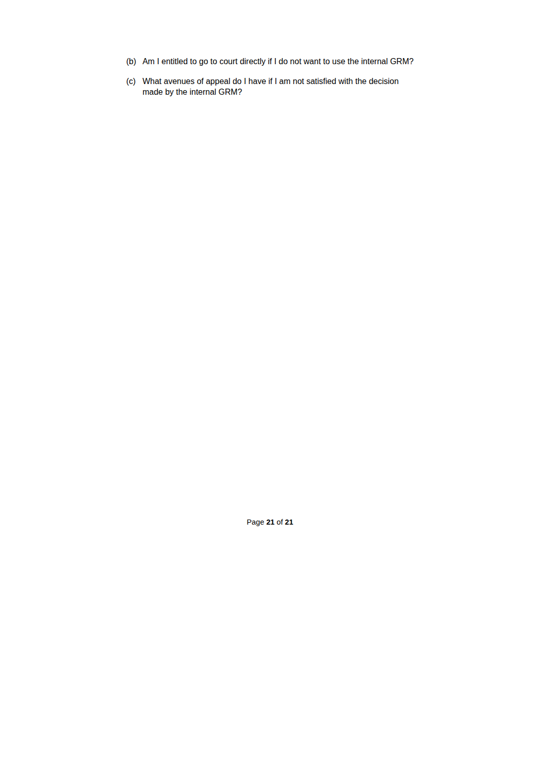(b) Am I entitled to go to court directly if I do not want to use the internal GRM?
(c) What avenues of appeal do I have if I am not satisfied with the decision made by the internal GRM?
Page 21 of 21